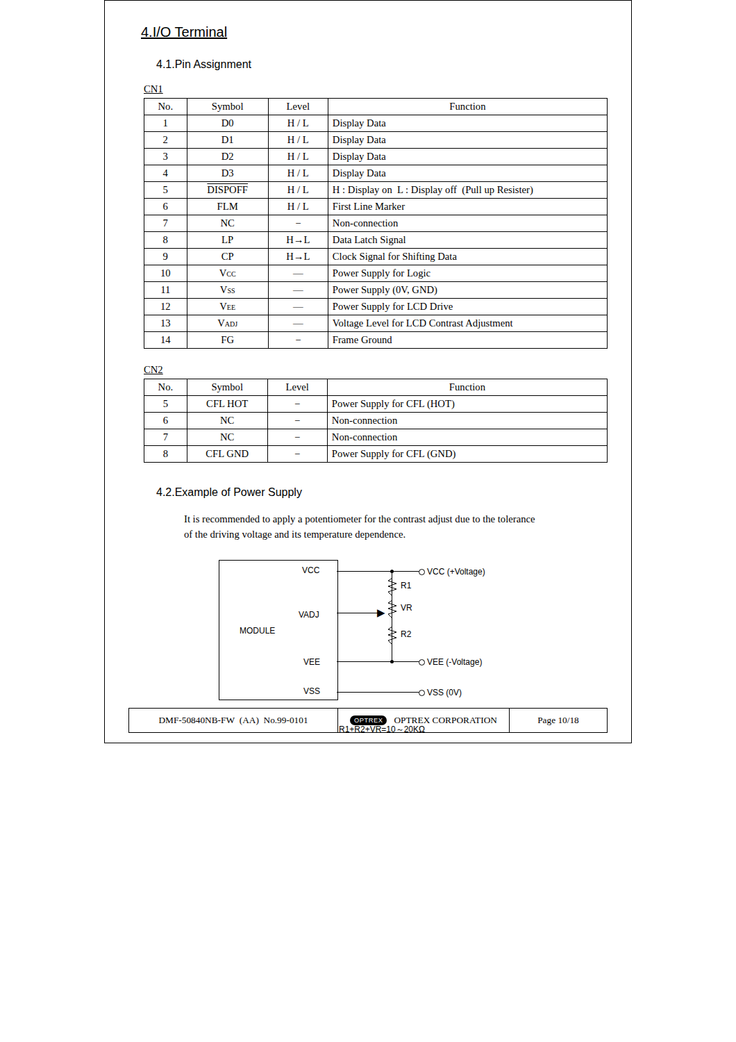4.I/O Terminal
4.1.Pin Assignment
CN1
| No. | Symbol | Level | Function |
| --- | --- | --- | --- |
| 1 | D0 | H / L | Display Data |
| 2 | D1 | H / L | Display Data |
| 3 | D2 | H / L | Display Data |
| 4 | D3 | H / L | Display Data |
| 5 | DISPOFF | H / L | H : Display on L : Display off (Pull up Resister) |
| 6 | FLM | H / L | First Line Marker |
| 7 | NC | − | Non-connection |
| 8 | LP | H→L | Data Latch Signal |
| 9 | CP | H→L | Clock Signal for Shifting Data |
| 10 | V cc | — | Power Supply for Logic |
| 11 | V ss | — | Power Supply (0V, GND) |
| 12 | V ee | — | Power Supply for LCD Drive |
| 13 | V adj | — | Voltage Level for LCD Contrast Adjustment |
| 14 | FG | − | Frame Ground |
CN2
| No. | Symbol | Level | Function |
| --- | --- | --- | --- |
| 5 | CFL HOT | − | Power Supply for CFL (HOT) |
| 6 | NC | − | Non-connection |
| 7 | NC | − | Non-connection |
| 8 | CFL GND | − | Power Supply for CFL (GND) |
4.2.Example of Power Supply
It is recommended to apply a potentiometer for the contrast adjust due to the tolerance
of the driving voltage and its temperature dependence.
MODULE
VCC
VADJ
VEE
VSS
VCC (+Voltage)
R1
VR
▶
R2
VEE (-Voltage)
VSS (0V)
R1+R2+VR=10～20KΩ
DMF-50840NB-FW (AA) No.99-0101
OPTREX OPTREX CORPORATION
Page 10/18